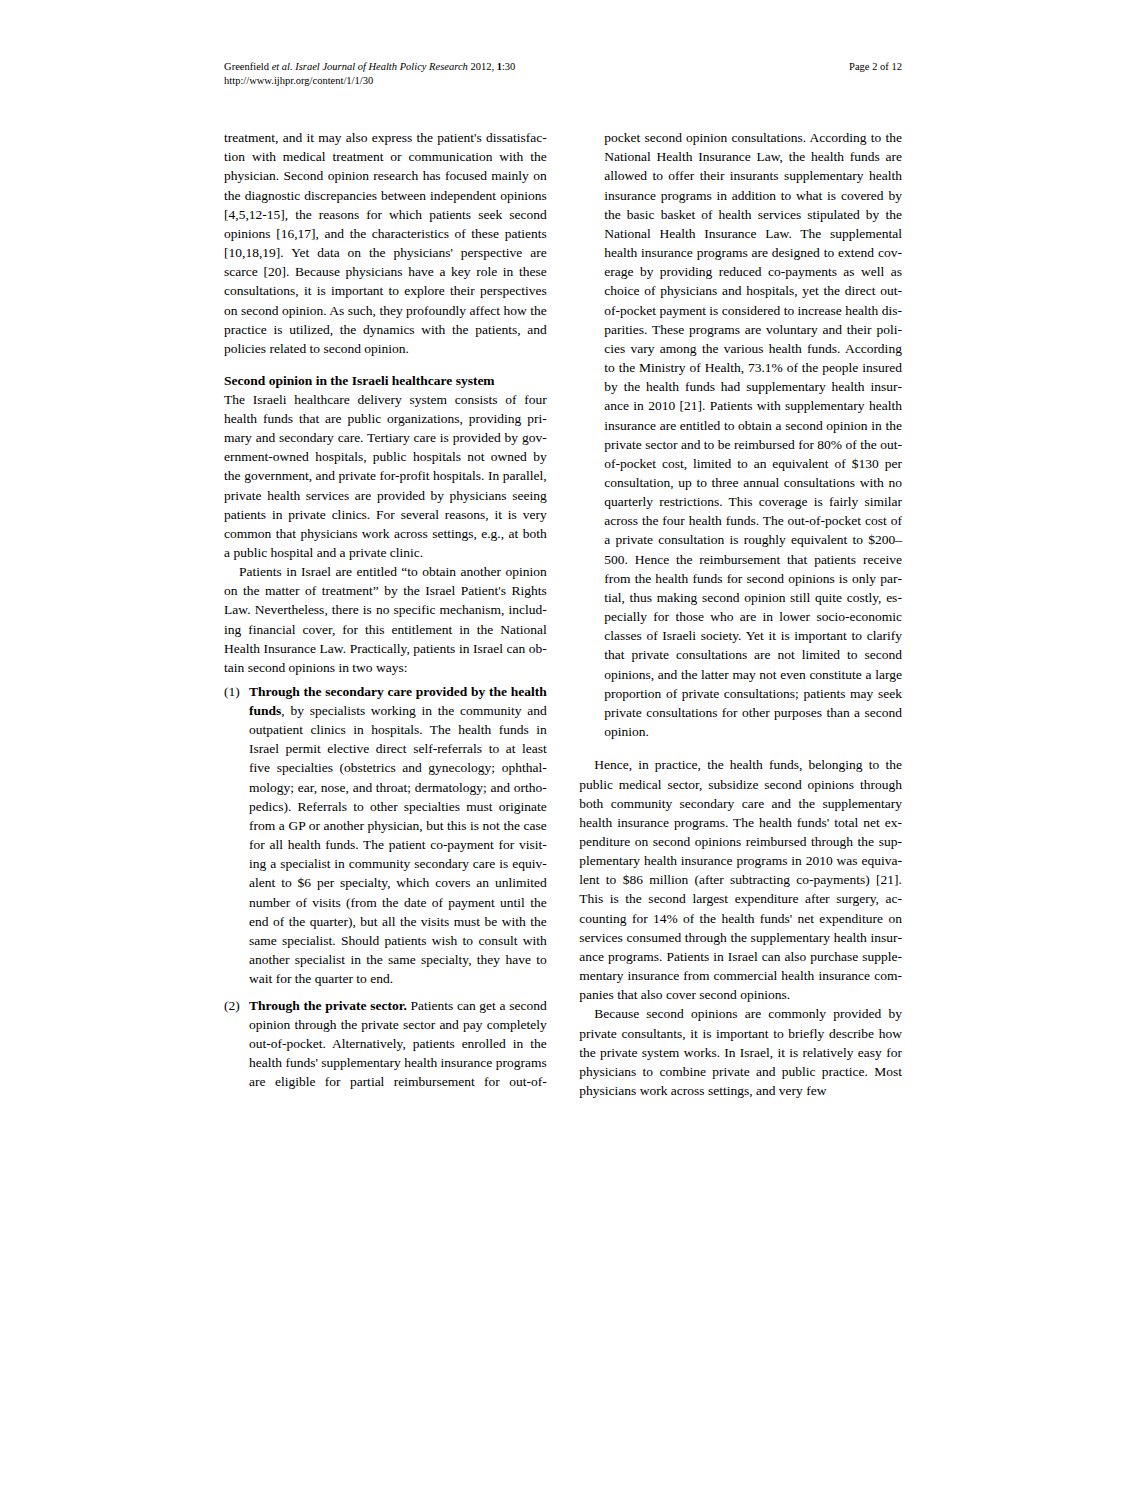Greenfield et al. Israel Journal of Health Policy Research 2012, 1:30
http://www.ijhpr.org/content/1/1/30
Page 2 of 12
treatment, and it may also express the patient's dissatisfaction with medical treatment or communication with the physician. Second opinion research has focused mainly on the diagnostic discrepancies between independent opinions [4,5,12-15], the reasons for which patients seek second opinions [16,17], and the characteristics of these patients [10,18,19]. Yet data on the physicians' perspective are scarce [20]. Because physicians have a key role in these consultations, it is important to explore their perspectives on second opinion. As such, they profoundly affect how the practice is utilized, the dynamics with the patients, and policies related to second opinion.
Second opinion in the Israeli healthcare system
The Israeli healthcare delivery system consists of four health funds that are public organizations, providing primary and secondary care. Tertiary care is provided by government-owned hospitals, public hospitals not owned by the government, and private for-profit hospitals. In parallel, private health services are provided by physicians seeing patients in private clinics. For several reasons, it is very common that physicians work across settings, e.g., at both a public hospital and a private clinic.
Patients in Israel are entitled “to obtain another opinion on the matter of treatment” by the Israel Patient's Rights Law. Nevertheless, there is no specific mechanism, including financial cover, for this entitlement in the National Health Insurance Law. Practically, patients in Israel can obtain second opinions in two ways:
Through the secondary care provided by the health funds, by specialists working in the community and outpatient clinics in hospitals. The health funds in Israel permit elective direct self-referrals to at least five specialties (obstetrics and gynecology; ophthalmology; ear, nose, and throat; dermatology; and orthopedics). Referrals to other specialties must originate from a GP or another physician, but this is not the case for all health funds. The patient co-payment for visiting a specialist in community secondary care is equivalent to $6 per specialty, which covers an unlimited number of visits (from the date of payment until the end of the quarter), but all the visits must be with the same specialist. Should patients wish to consult with another specialist in the same specialty, they have to wait for the quarter to end.
Through the private sector. Patients can get a second opinion through the private sector and pay completely out-of-pocket. Alternatively, patients enrolled in the health funds' supplementary health insurance programs are eligible for partial reimbursement for out-of-pocket second opinion consultations. According to the National Health Insurance Law, the health funds are allowed to offer their insurants supplementary health insurance programs in addition to what is covered by the basic basket of health services stipulated by the National Health Insurance Law. The supplemental health insurance programs are designed to extend coverage by providing reduced co-payments as well as choice of physicians and hospitals, yet the direct out-of-pocket payment is considered to increase health disparities. These programs are voluntary and their policies vary among the various health funds. According to the Ministry of Health, 73.1% of the people insured by the health funds had supplementary health insurance in 2010 [21]. Patients with supplementary health insurance are entitled to obtain a second opinion in the private sector and to be reimbursed for 80% of the out-of-pocket cost, limited to an equivalent of $130 per consultation, up to three annual consultations with no quarterly restrictions. This coverage is fairly similar across the four health funds. The out-of-pocket cost of a private consultation is roughly equivalent to $200–500. Hence the reimbursement that patients receive from the health funds for second opinions is only partial, thus making second opinion still quite costly, especially for those who are in lower socio-economic classes of Israeli society. Yet it is important to clarify that private consultations are not limited to second opinions, and the latter may not even constitute a large proportion of private consultations; patients may seek private consultations for other purposes than a second opinion.
Hence, in practice, the health funds, belonging to the public medical sector, subsidize second opinions through both community secondary care and the supplementary health insurance programs. The health funds' total net expenditure on second opinions reimbursed through the supplementary health insurance programs in 2010 was equivalent to $86 million (after subtracting co-payments) [21]. This is the second largest expenditure after surgery, accounting for 14% of the health funds' net expenditure on services consumed through the supplementary health insurance programs. Patients in Israel can also purchase supplementary insurance from commercial health insurance companies that also cover second opinions.
Because second opinions are commonly provided by private consultants, it is important to briefly describe how the private system works. In Israel, it is relatively easy for physicians to combine private and public practice. Most physicians work across settings, and very few